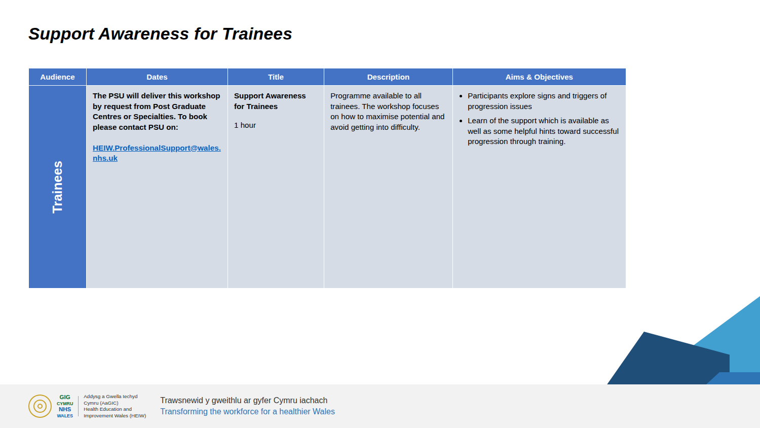Support Awareness for Trainees
| Audience | Dates | Title | Description | Aims & Objectives |
| --- | --- | --- | --- | --- |
| Trainees | The PSU will deliver this workshop by request from Post Graduate Centres or Specialties. To book please contact PSU on: HEIW.ProfessionalSupport@wales.nhs.uk | Support Awareness for Trainees 1 hour | Programme available to all trainees. The workshop focuses on how to maximise potential and avoid getting into difficulty. | Participants explore signs and triggers of progression issues Learn of the support which is available as well as some helpful hints toward successful progression through training. |
GIG
CYMRU
NHS
WALES
Addysg a Gwella Iechyd
Cymru (AaGIC)
Health Education and
Improvement Wales (HEIW)
Trawsnewid y gweithlu ar gyfer Cymru iachach
Transforming the workforce for a healthier Wales